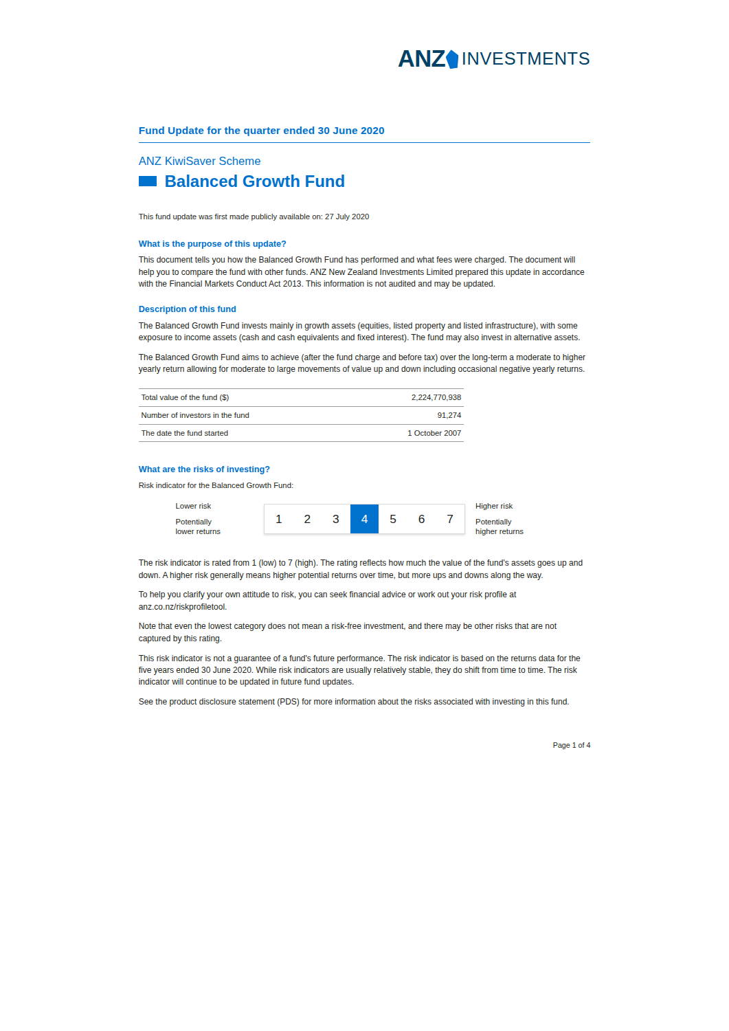ANZ INVESTMENTS
Fund Update for the quarter ended 30 June 2020
ANZ KiwiSaver Scheme
Balanced Growth Fund
This fund update was first made publicly available on: 27 July 2020
What is the purpose of this update?
This document tells you how the Balanced Growth Fund has performed and what fees were charged. The document will help you to compare the fund with other funds. ANZ New Zealand Investments Limited prepared this update in accordance with the Financial Markets Conduct Act 2013. This information is not audited and may be updated.
Description of this fund
The Balanced Growth Fund invests mainly in growth assets (equities, listed property and listed infrastructure), with some exposure to income assets (cash and cash equivalents and fixed interest). The fund may also invest in alternative assets.
The Balanced Growth Fund aims to achieve (after the fund charge and before tax) over the long-term a moderate to higher yearly return allowing for moderate to large movements of value up and down including occasional negative yearly returns.
| Total value of the fund ($) | 2,224,770,938 |
| Number of investors in the fund | 91,274 |
| The date the fund started | 1 October 2007 |
What are the risks of investing?
Risk indicator for the Balanced Growth Fund:
Lower risk
Potentially
lower returns
1
2
3
4
5
6
7
Higher risk
Potentially
higher returns
The risk indicator is rated from 1 (low) to 7 (high). The rating reflects how much the value of the fund's assets goes up and down. A higher risk generally means higher potential returns over time, but more ups and downs along the way.
To help you clarify your own attitude to risk, you can seek financial advice or work out your risk profile at anz.co.nz/riskprofiletool.
Note that even the lowest category does not mean a risk-free investment, and there may be other risks that are not captured by this rating.
This risk indicator is not a guarantee of a fund's future performance. The risk indicator is based on the returns data for the five years ended 30 June 2020. While risk indicators are usually relatively stable, they do shift from time to time. The risk indicator will continue to be updated in future fund updates.
See the product disclosure statement (PDS) for more information about the risks associated with investing in this fund.
Page 1 of 4